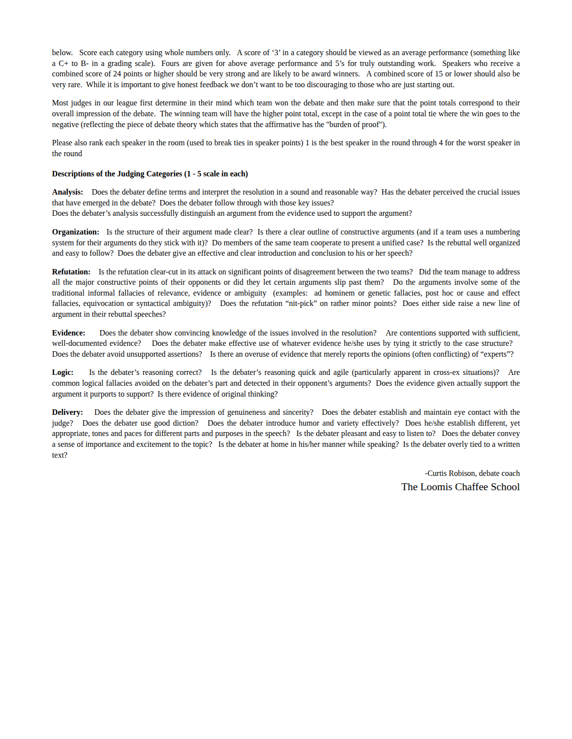below. Score each category using whole numbers only. A score of ‘3’ in a category should be viewed as an average performance (something like a C+ to B- in a grading scale). Fours are given for above average performance and 5’s for truly outstanding work. Speakers who receive a combined score of 24 points or higher should be very strong and are likely to be award winners. A combined score of 15 or lower should also be very rare. While it is important to give honest feedback we don’t want to be too discouraging to those who are just starting out.
Most judges in our league first determine in their mind which team won the debate and then make sure that the point totals correspond to their overall impression of the debate. The winning team will have the higher point total, except in the case of a point total tie where the win goes to the negative (reflecting the piece of debate theory which states that the affirmative has the "burden of proof").
Please also rank each speaker in the room (used to break ties in speaker points) 1 is the best speaker in the round through 4 for the worst speaker in the round
Descriptions of the Judging Categories (1 - 5 scale in each)
Analysis: Does the debater define terms and interpret the resolution in a sound and reasonable way? Has the debater perceived the crucial issues that have emerged in the debate? Does the debater follow through with those key issues?
Does the debater’s analysis successfully distinguish an argument from the evidence used to support the argument?
Organization: Is the structure of their argument made clear? Is there a clear outline of constructive arguments (and if a team uses a numbering system for their arguments do they stick with it)? Do members of the same team cooperate to present a unified case? Is the rebuttal well organized and easy to follow? Does the debater give an effective and clear introduction and conclusion to his or her speech?
Refutation: Is the refutation clear-cut in its attack on significant points of disagreement between the two teams? Did the team manage to address all the major constructive points of their opponents or did they let certain arguments slip past them? Do the arguments involve some of the traditional informal fallacies of relevance, evidence or ambiguity (examples: ad hominem or genetic fallacies, post hoc or cause and effect fallacies, equivocation or syntactical ambiguity)? Does the refutation “nit-pick” on rather minor points? Does either side raise a new line of argument in their rebuttal speeches?
Evidence: Does the debater show convincing knowledge of the issues involved in the resolution? Are contentions supported with sufficient, well-documented evidence? Does the debater make effective use of whatever evidence he/she uses by tying it strictly to the case structure? Does the debater avoid unsupported assertions? Is there an overuse of evidence that merely reports the opinions (often conflicting) of “experts”?
Logic: Is the debater’s reasoning correct? Is the debater’s reasoning quick and agile (particularly apparent in cross-ex situations)? Are common logical fallacies avoided on the debater’s part and detected in their opponent’s arguments? Does the evidence given actually support the argument it purports to support? Is there evidence of original thinking?
Delivery: Does the debater give the impression of genuineness and sincerity? Does the debater establish and maintain eye contact with the judge? Does the debater use good diction? Does the debater introduce humor and variety effectively? Does he/she establish different, yet appropriate, tones and paces for different parts and purposes in the speech? Is the debater pleasant and easy to listen to? Does the debater convey a sense of importance and excitement to the topic? Is the debater at home in his/her manner while speaking? Is the debater overly tied to a written text?
-Curtis Robison, debate coach
The Loomis Chaffee School